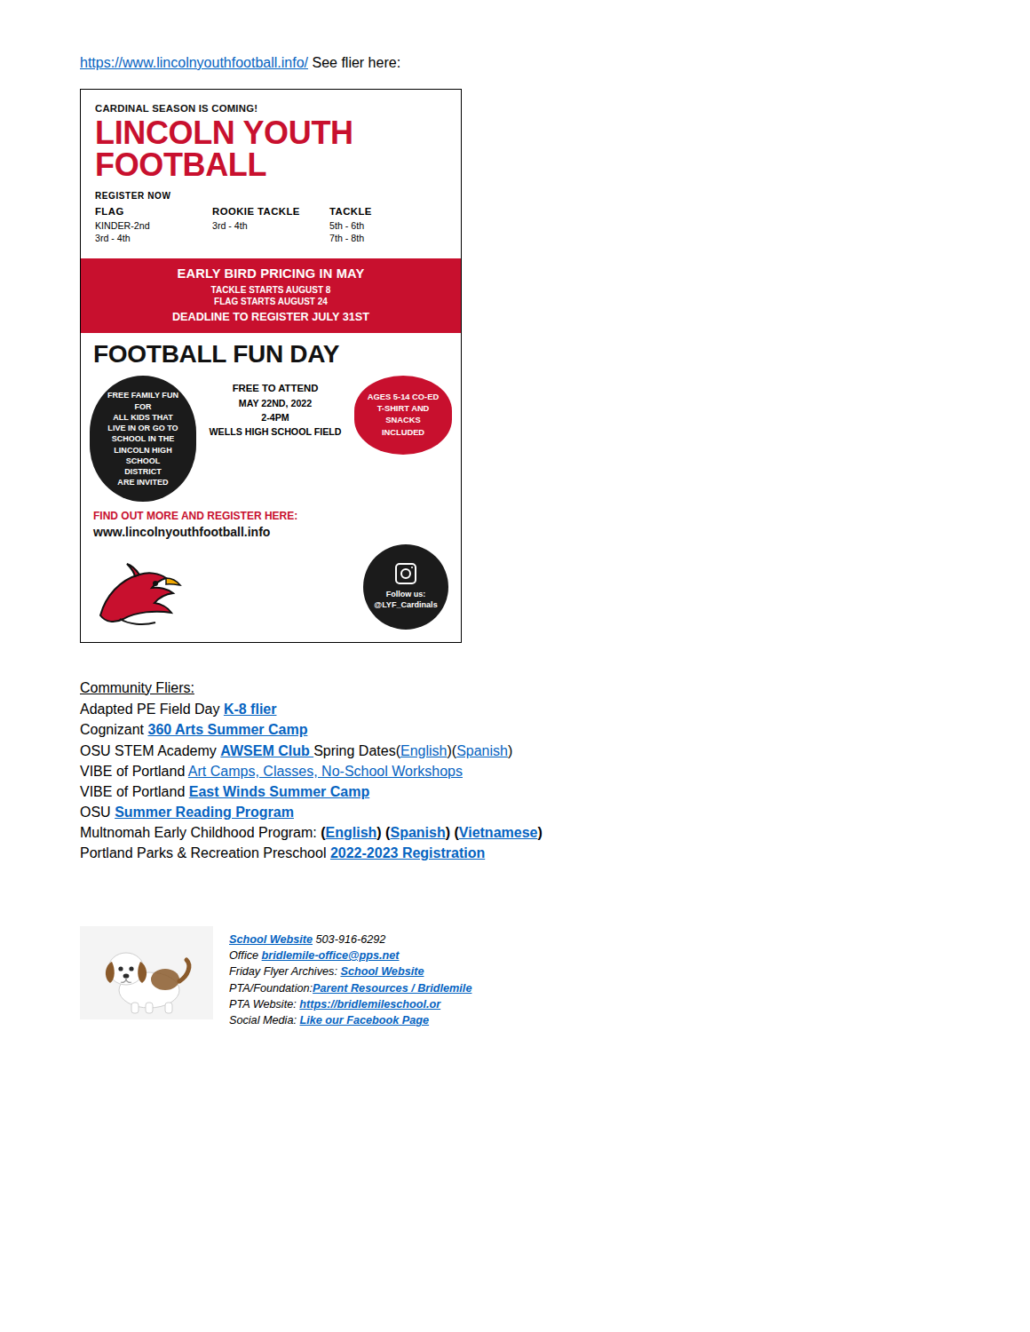https://www.lincolnyouthfootball.info/ See flier here:
CARDINAL SEASON IS COMING!
LINCOLN YOUTH FOOTBALL
REGISTER NOW
FLAG
KINDER-2nd
3rd - 4th
ROOKIE TACKLE
3rd - 4th
TACKLE
5th - 6th
7th - 8th
EARLY BIRD PRICING IN MAY
TACKLE STARTS AUGUST 8
FLAG STARTS AUGUST 24
DEADLINE TO REGISTER JULY 31ST
FOOTBALL FUN DAY
FREE FAMILY FUN FOR
ALL KIDS THAT
LIVE IN OR GO TO
SCHOOL IN THE
LINCOLN HIGH SCHOOL
DISTRICT
ARE INVITED
FREE TO ATTEND
MAY 22ND, 2022
2-4PM
WELLS HIGH SCHOOL FIELD
AGES 5-14 CO-ED
T-SHIRT AND SNACKS
INCLUDED
FIND OUT MORE AND REGISTER HERE:
www.lincolnyouthfootball.info
Follow us:
@LYF_Cardinals
Community Fliers:
Adapted PE Field Day K-8 flier
Cognizant 360 Arts Summer Camp
OSU STEM Academy AWSEM Club Spring Dates(English)(Spanish)
VIBE of Portland Art Camps, Classes, No-School Workshops
VIBE of Portland East Winds Summer Camp
OSU Summer Reading Program
Multnomah Early Childhood Program: (English) (Spanish) (Vietnamese)
Portland Parks & Recreation Preschool 2022-2023 Registration
School Website 503-916-6292
Office bridlemile-office@pps.net
Friday Flyer Archives: School Website
PTA/Foundation: Parent Resources / Bridlemile
PTA Website: https://bridlemileschool.or
Social Media: Like our Facebook Page